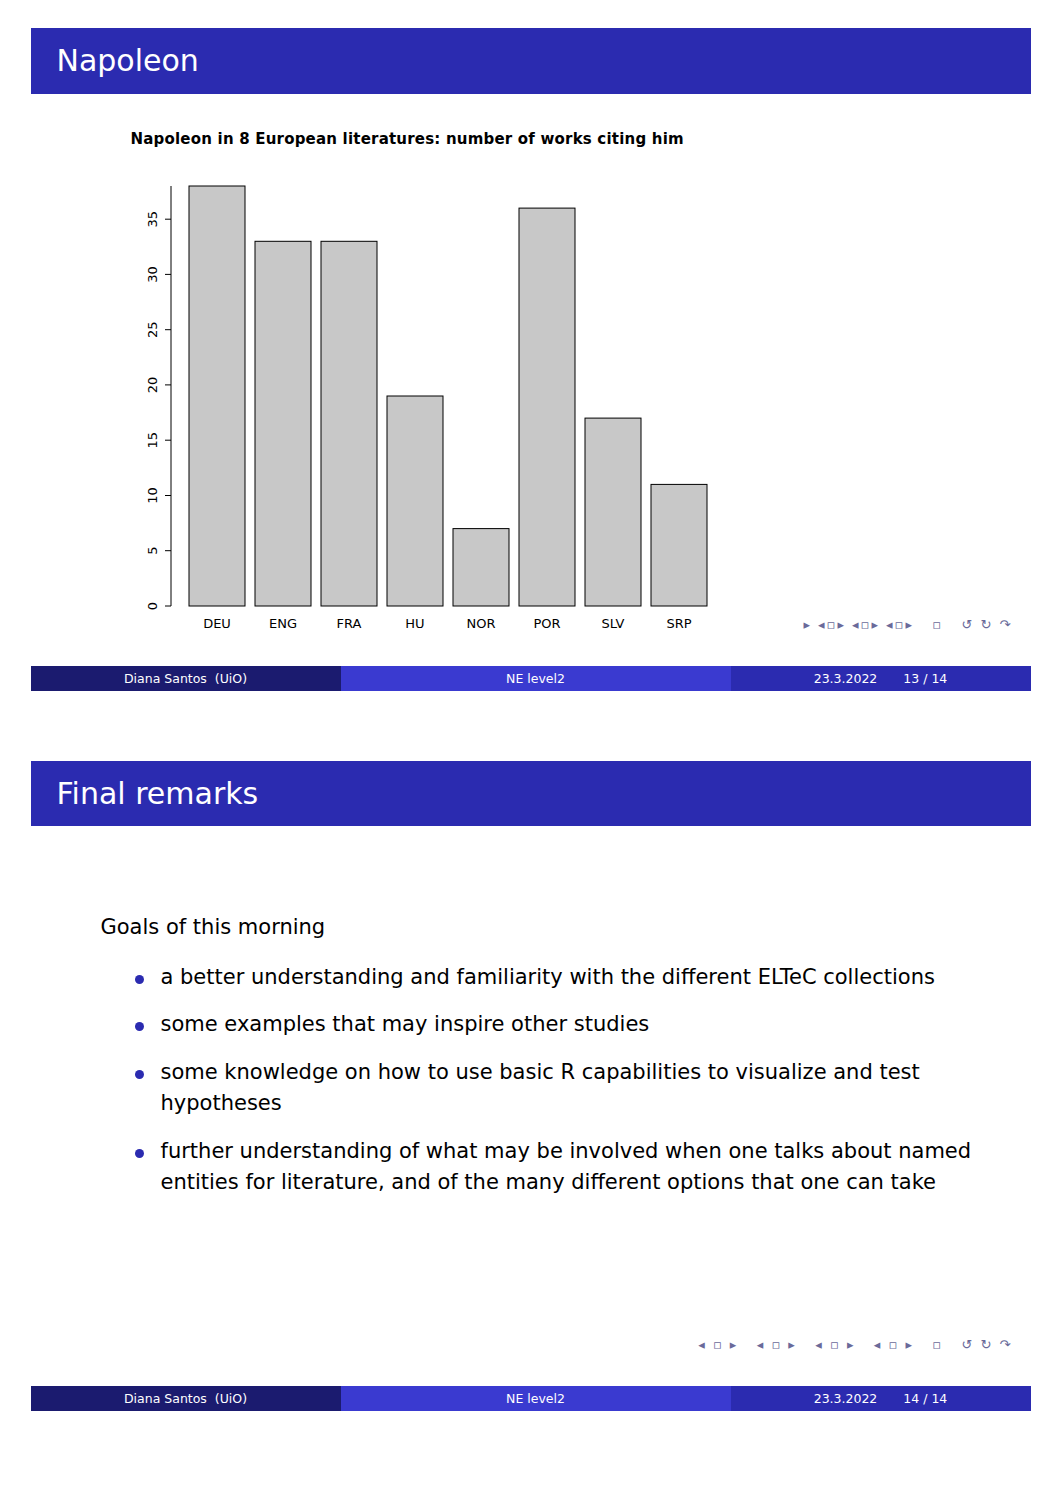Napoleon
Napoleon in 8 European literatures: number of works citing him
0 5 10 15 20 25 30 35 DEU ENG FRA HU NOR POR SLV SRP
▸ ◂▫▸ ◂▫▸ ◂▫▸ ▫ ↺ ↻ ↷
Diana Santos (UiO)
NE level2
23.3.202213 / 14
Final remarks
Goals of this morning
a better understanding and familiarity with the different ELTeC collections
some examples that may inspire other studies
some knowledge on how to use basic R capabilities to visualize and test hypotheses
further understanding of what may be involved when one talks about named entities for literature, and of the many different options that one can take
◂ ▫ ▸ ◂ ▫ ▸ ◂ ▫ ▸ ◂ ▫ ▸ ▫ ↺ ↻ ↷
Diana Santos (UiO)
NE level2
23.3.202214 / 14